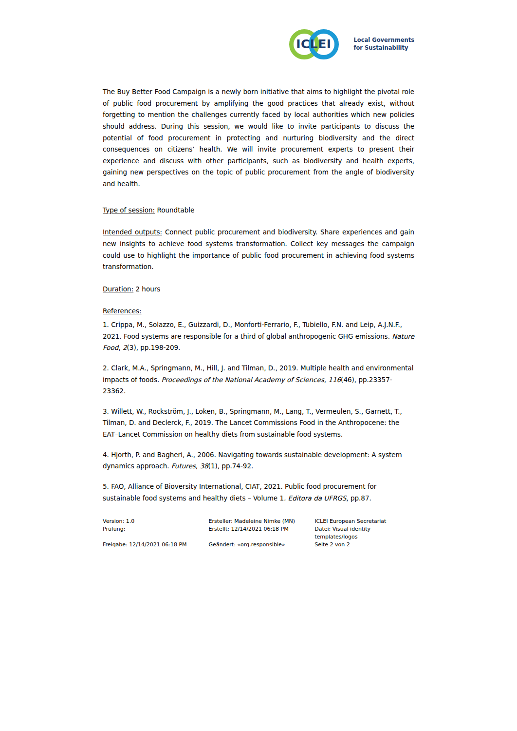ICLEI
Local Governments for Sustainability
The Buy Better Food Campaign is a newly born initiative that aims to highlight the pivotal role of public food procurement by amplifying the good practices that already exist, without forgetting to mention the challenges currently faced by local authorities which new policies should address. During this session, we would like to invite participants to discuss the potential of food procurement in protecting and nurturing biodiversity and the direct consequences on citizens’ health. We will invite procurement experts to present their experience and discuss with other participants, such as biodiversity and health experts, gaining new perspectives on the topic of public procurement from the angle of biodiversity and health.
Type of session: Roundtable
Intended outputs: Connect public procurement and biodiversity. Share experiences and gain new insights to achieve food systems transformation. Collect key messages the campaign could use to highlight the importance of public food procurement in achieving food systems transformation.
Duration: 2 hours
References:
1. Crippa, M., Solazzo, E., Guizzardi, D., Monforti-Ferrario, F., Tubiello, F.N. and Leip, A.J.N.F., 2021. Food systems are responsible for a third of global anthropogenic GHG emissions. Nature Food, 2(3), pp.198-209.
2. Clark, M.A., Springmann, M., Hill, J. and Tilman, D., 2019. Multiple health and environmental impacts of foods. Proceedings of the National Academy of Sciences, 116(46), pp.23357-23362.
3. Willett, W., Rockström, J., Loken, B., Springmann, M., Lang, T., Vermeulen, S., Garnett, T., Tilman, D. and Declerck, F., 2019. The Lancet Commissions Food in the Anthropocene: the EAT–Lancet Commission on healthy diets from sustainable food systems.
4. Hjorth, P. and Bagheri, A., 2006. Navigating towards sustainable development: A system dynamics approach. Futures, 38(1), pp.74-92.
5. FAO, Alliance of Bioversity International, CIAT, 2021. Public food procurement for sustainable food systems and healthy diets – Volume 1. Editora da UFRGS, pp.87.
| Version: 1.0 | Ersteller: Madeleine Nimke (MN) | ICLEI European Secretariat |
| Prüfung: | Erstellt: 12/14/2021 06:18 PM | Datei: Visual identity templates/logos |
| Freigabe: 12/14/2021 06:18 PM | Geändert: «org.responsible» | Seite 2 von 2 |